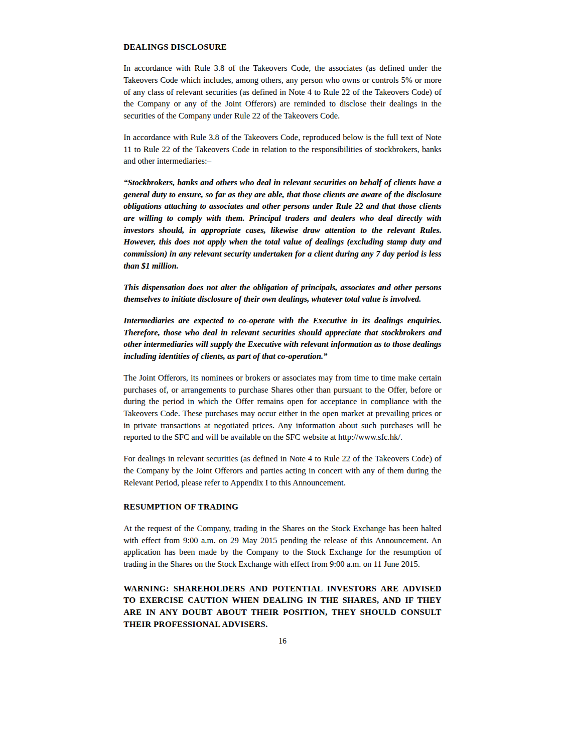DEALINGS DISCLOSURE
In accordance with Rule 3.8 of the Takeovers Code, the associates (as defined under the Takeovers Code which includes, among others, any person who owns or controls 5% or more of any class of relevant securities (as defined in Note 4 to Rule 22 of the Takeovers Code) of the Company or any of the Joint Offerors) are reminded to disclose their dealings in the securities of the Company under Rule 22 of the Takeovers Code.
In accordance with Rule 3.8 of the Takeovers Code, reproduced below is the full text of Note 11 to Rule 22 of the Takeovers Code in relation to the responsibilities of stockbrokers, banks and other intermediaries:–
“Stockbrokers, banks and others who deal in relevant securities on behalf of clients have a general duty to ensure, so far as they are able, that those clients are aware of the disclosure obligations attaching to associates and other persons under Rule 22 and that those clients are willing to comply with them. Principal traders and dealers who deal directly with investors should, in appropriate cases, likewise draw attention to the relevant Rules. However, this does not apply when the total value of dealings (excluding stamp duty and commission) in any relevant security undertaken for a client during any 7 day period is less than $1 million.
This dispensation does not alter the obligation of principals, associates and other persons themselves to initiate disclosure of their own dealings, whatever total value is involved.
Intermediaries are expected to co-operate with the Executive in its dealings enquiries. Therefore, those who deal in relevant securities should appreciate that stockbrokers and other intermediaries will supply the Executive with relevant information as to those dealings including identities of clients, as part of that co-operation.”
The Joint Offerors, its nominees or brokers or associates may from time to time make certain purchases of, or arrangements to purchase Shares other than pursuant to the Offer, before or during the period in which the Offer remains open for acceptance in compliance with the Takeovers Code. These purchases may occur either in the open market at prevailing prices or in private transactions at negotiated prices. Any information about such purchases will be reported to the SFC and will be available on the SFC website at http://www.sfc.hk/.
For dealings in relevant securities (as defined in Note 4 to Rule 22 of the Takeovers Code) of the Company by the Joint Offerors and parties acting in concert with any of them during the Relevant Period, please refer to Appendix I to this Announcement.
RESUMPTION OF TRADING
At the request of the Company, trading in the Shares on the Stock Exchange has been halted with effect from 9:00 a.m. on 29 May 2015 pending the release of this Announcement. An application has been made by the Company to the Stock Exchange for the resumption of trading in the Shares on the Stock Exchange with effect from 9:00 a.m. on 11 June 2015.
WARNING: SHAREHOLDERS AND POTENTIAL INVESTORS ARE ADVISED TO EXERCISE CAUTION WHEN DEALING IN THE SHARES, AND IF THEY ARE IN ANY DOUBT ABOUT THEIR POSITION, THEY SHOULD CONSULT THEIR PROFESSIONAL ADVISERS.
16